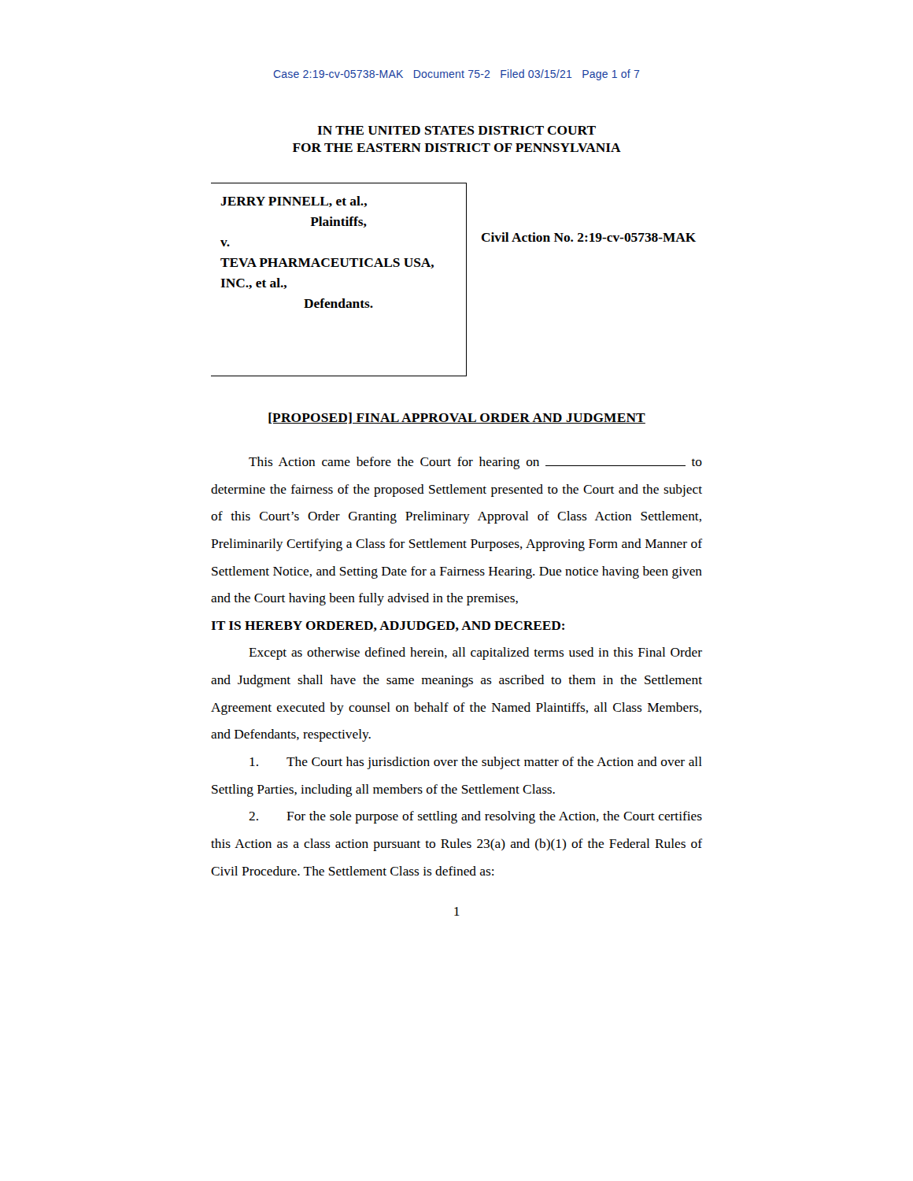Case 2:19-cv-05738-MAK Document 75-2 Filed 03/15/21 Page 1 of 7
IN THE UNITED STATES DISTRICT COURT
FOR THE EASTERN DISTRICT OF PENNSYLVANIA
| JERRY PINNELL, et al., Plaintiffs, v. TEVA PHARMACEUTICALS USA, INC., et al., Defendants. | Civil Action No. 2:19-cv-05738-MAK |
[PROPOSED] FINAL APPROVAL ORDER AND JUDGMENT
This Action came before the Court for hearing on to determine the fairness of the proposed Settlement presented to the Court and the subject of this Court’s Order Granting Preliminary Approval of Class Action Settlement, Preliminarily Certifying a Class for Settlement Purposes, Approving Form and Manner of Settlement Notice, and Setting Date for a Fairness Hearing. Due notice having been given and the Court having been fully advised in the premises,
IT IS HEREBY ORDERED, ADJUDGED, AND DECREED:
Except as otherwise defined herein, all capitalized terms used in this Final Order and Judgment shall have the same meanings as ascribed to them in the Settlement Agreement executed by counsel on behalf of the Named Plaintiffs, all Class Members, and Defendants, respectively.
1. The Court has jurisdiction over the subject matter of the Action and over all Settling Parties, including all members of the Settlement Class.
2. For the sole purpose of settling and resolving the Action, the Court certifies this Action as a class action pursuant to Rules 23(a) and (b)(1) of the Federal Rules of Civil Procedure. The Settlement Class is defined as:
1